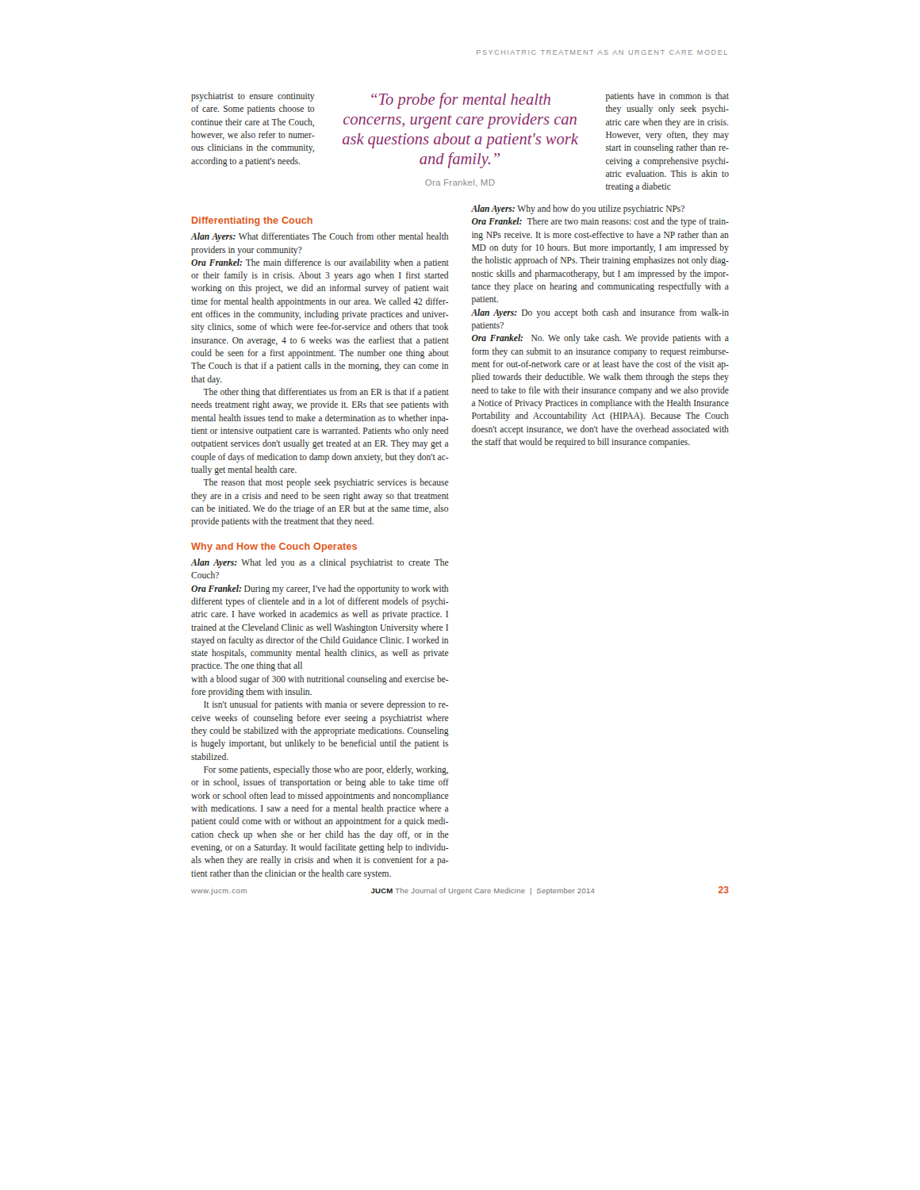Psychiatric Treatment as an Urgent Care Model
psychiatrist to ensure continuity of care. Some patients choose to continue their care at The Couch, however, we also refer to numerous clinicians in the community, according to a patient's needs.
“To probe for mental health concerns, urgent care providers can ask questions about a patient's work and family.”
Ora Frankel, MD
patients have in common is that they usually only seek psychiatric care when they are in crisis. However, very often, they may start in counseling rather than receiving a comprehensive psychiatric evaluation. This is akin to treating a diabetic
Differentiating the Couch
Alan Ayers: What differentiates The Couch from other mental health providers in your community?
Ora Frankel: The main difference is our availability when a patient or their family is in crisis. About 3 years ago when I first started working on this project, we did an informal survey of patient wait time for mental health appointments in our area. We called 42 different offices in the community, including private practices and university clinics, some of which were fee-for-service and others that took insurance. On average, 4 to 6 weeks was the earliest that a patient could be seen for a first appointment. The number one thing about The Couch is that if a patient calls in the morning, they can come in that day.
The other thing that differentiates us from an ER is that if a patient needs treatment right away, we provide it. ERs that see patients with mental health issues tend to make a determination as to whether inpatient or intensive outpatient care is warranted. Patients who only need outpatient services don't usually get treated at an ER. They may get a couple of days of medication to damp down anxiety, but they don't actually get mental health care.
The reason that most people seek psychiatric services is because they are in a crisis and need to be seen right away so that treatment can be initiated. We do the triage of an ER but at the same time, also provide patients with the treatment that they need.
Why and How the Couch Operates
Alan Ayers: What led you as a clinical psychiatrist to create The Couch?
Ora Frankel: During my career, I've had the opportunity to work with different types of clientele and in a lot of different models of psychiatric care. I have worked in academics as well as private practice. I trained at the Cleveland Clinic as well Washington University where I stayed on faculty as director of the Child Guidance Clinic. I worked in state hospitals, community mental health clinics, as well as private practice. The one thing that all
with a blood sugar of 300 with nutritional counseling and exercise before providing them with insulin.
It isn't unusual for patients with mania or severe depression to receive weeks of counseling before ever seeing a psychiatrist where they could be stabilized with the appropriate medications. Counseling is hugely important, but unlikely to be beneficial until the patient is stabilized.
For some patients, especially those who are poor, elderly, working, or in school, issues of transportation or being able to take time off work or school often lead to missed appointments and noncompliance with medications. I saw a need for a mental health practice where a patient could come with or without an appointment for a quick medication check up when she or her child has the day off, or in the evening, or on a Saturday. It would facilitate getting help to individuals when they are really in crisis and when it is convenient for a patient rather than the clinician or the health care system.
Alan Ayers: Why and how do you utilize psychiatric NPs?
Ora Frankel: There are two main reasons: cost and the type of training NPs receive. It is more cost-effective to have a NP rather than an MD on duty for 10 hours. But more importantly, I am impressed by the holistic approach of NPs. Their training emphasizes not only diagnostic skills and pharmacotherapy, but I am impressed by the importance they place on hearing and communicating respectfully with a patient.
Alan Ayers: Do you accept both cash and insurance from walk-in patients?
Ora Frankel: No. We only take cash. We provide patients with a form they can submit to an insurance company to request reimbursement for out-of-network care or at least have the cost of the visit applied towards their deductible. We walk them through the steps they need to take to file with their insurance company and we also provide a Notice of Privacy Practices in compliance with the Health Insurance Portability and Accountability Act (HIPAA). Because The Couch doesn't accept insurance, we don't have the overhead associated with the staff that would be required to bill insurance companies.
www.jucm.com
JUCM The Journal of Urgent Care Medicine | September 2014
23